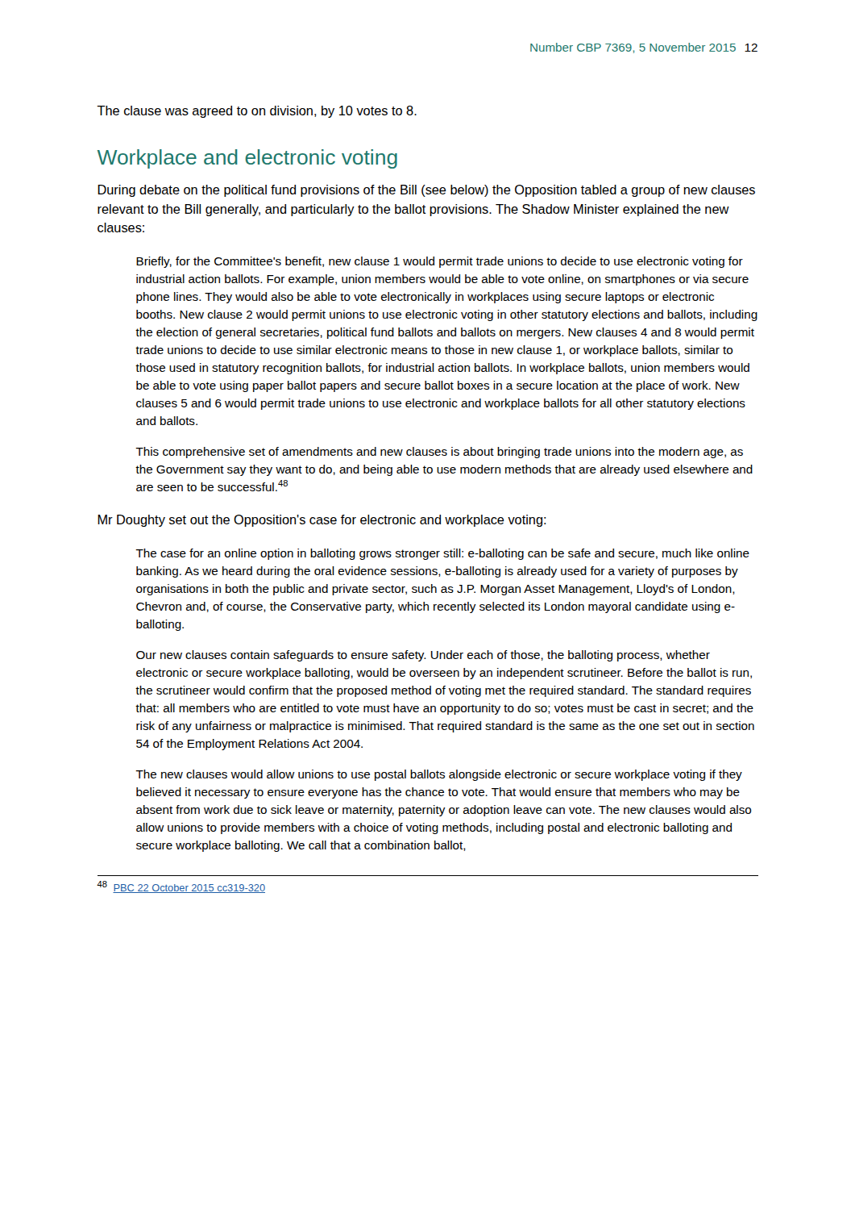Number CBP 7369, 5 November 2015 12
The clause was agreed to on division, by 10 votes to 8.
Workplace and electronic voting
During debate on the political fund provisions of the Bill (see below) the Opposition tabled a group of new clauses relevant to the Bill generally, and particularly to the ballot provisions. The Shadow Minister explained the new clauses:
Briefly, for the Committee's benefit, new clause 1 would permit trade unions to decide to use electronic voting for industrial action ballots. For example, union members would be able to vote online, on smartphones or via secure phone lines. They would also be able to vote electronically in workplaces using secure laptops or electronic booths. New clause 2 would permit unions to use electronic voting in other statutory elections and ballots, including the election of general secretaries, political fund ballots and ballots on mergers. New clauses 4 and 8 would permit trade unions to decide to use similar electronic means to those in new clause 1, or workplace ballots, similar to those used in statutory recognition ballots, for industrial action ballots. In workplace ballots, union members would be able to vote using paper ballot papers and secure ballot boxes in a secure location at the place of work. New clauses 5 and 6 would permit trade unions to use electronic and workplace ballots for all other statutory elections and ballots.
This comprehensive set of amendments and new clauses is about bringing trade unions into the modern age, as the Government say they want to do, and being able to use modern methods that are already used elsewhere and are seen to be successful.48
Mr Doughty set out the Opposition's case for electronic and workplace voting:
The case for an online option in balloting grows stronger still: e-balloting can be safe and secure, much like online banking. As we heard during the oral evidence sessions, e-balloting is already used for a variety of purposes by organisations in both the public and private sector, such as J.P. Morgan Asset Management, Lloyd's of London, Chevron and, of course, the Conservative party, which recently selected its London mayoral candidate using e-balloting.
Our new clauses contain safeguards to ensure safety. Under each of those, the balloting process, whether electronic or secure workplace balloting, would be overseen by an independent scrutineer. Before the ballot is run, the scrutineer would confirm that the proposed method of voting met the required standard. The standard requires that: all members who are entitled to vote must have an opportunity to do so; votes must be cast in secret; and the risk of any unfairness or malpractice is minimised. That required standard is the same as the one set out in section 54 of the Employment Relations Act 2004.
The new clauses would allow unions to use postal ballots alongside electronic or secure workplace voting if they believed it necessary to ensure everyone has the chance to vote. That would ensure that members who may be absent from work due to sick leave or maternity, paternity or adoption leave can vote. The new clauses would also allow unions to provide members with a choice of voting methods, including postal and electronic balloting and secure workplace balloting. We call that a combination ballot,
48 PBC 22 October 2015 cc319-320